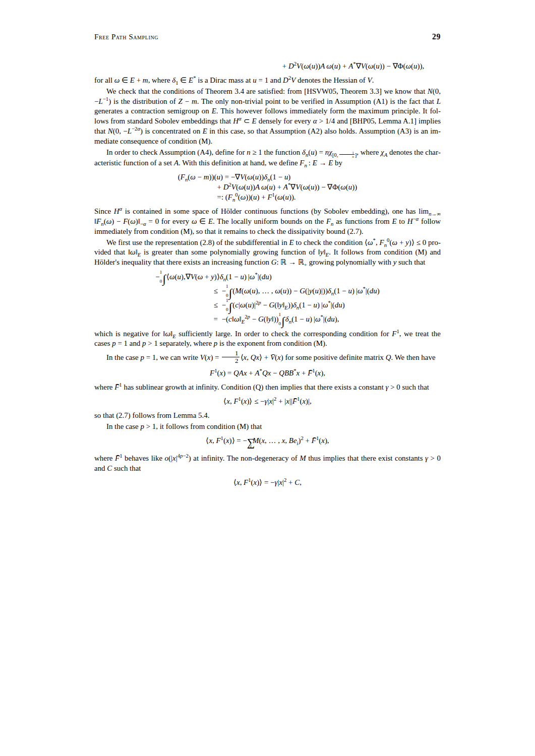Free Path Sampling 29
+ D2V(ω(u))A ω(u) + A*∇V(ω(u)) − ∇Φ(ω(u)),
for all ω ∈ E + m, where δ1 ∈ E* is a Dirac mass at u = 1 and D2V denotes the Hessian of V.
We check that the conditions of Theorem 3.4 are satisfied: from [HSVW05, Theorem 3.3] we know that N(0, −L−1) is the distribution of Z − m. The only non-trivial point to be verified in Assumption (A1) is the fact that L generates a contraction semigroup on E. This however follows immediately form the maximum principle. It follows from standard Sobolev embeddings that Hα ⊂ E densely for every α > 1/4 and [BHP05, Lemma A.1] implies that N(0, −L−2α) is concentrated on E in this case, so that Assumption (A2) also holds. Assumption (A3) is an immediate consequence of condition (M).
In order to check Assumption (A4), define for n ≥ 1 the function δn(u) = nχ[0, 1 n], where χA denotes the characteristic function of a set A. With this definition at hand, we define Fn : E → E by
(Fn(ω − m))(u) = −∇V(ω(u))δn(1 − u) + D2V(ω(u))A ω(u) + A*∇V(ω(u)) − ∇Φ(ω(u)) =: (Fn0(ω))(u) + F1(ω(u)).
Since Hα is contained in some space of Hölder continuous functions (by Sobolev embedding), one has limn→∞ ‖Fn(ω) − F(ω)‖−α = 0 for every ω ∈ E. The locally uniform bounds on the Fn as functions from E to H−α follow immediately from condition (M), so that it remains to check the dissipativity bound (2.7).
We first use the representation (2.8) of the subdifferential in E to check the condition ⟨ω*, Fn0(ω + y)⟩ ≤ 0 provided that ‖ω‖E is greater than some polynomially growing function of ‖y‖E. It follows from condition (M) and Hölder's inequality that there exists an increasing function G: ℝ → ℝ+ growing polynomially with y such that
−10∫⟨ω(u),∇V(ω + y)⟩δn(1 − u) |ω*|(du) ≤−10∫(M(ω(u), … , ω(u)) − G(|y(u)|))δn(1 − u) |ω*|(du) ≤−10∫(c|ω(u)|2p − G(‖y‖E))δn(1 − u) |ω*|(du) =−(c‖ω‖E2p − G(‖y‖))10∫δn(1 − u) |ω*|(du),
which is negative for ‖ω‖E sufficiently large. In order to check the corresponding condition for F1, we treat the cases p = 1 and p > 1 separately, where p is the exponent from condition (M).
In the case p = 1, we can write V(x) = 12⟨x, Qx⟩ + V̄(x) for some positive definite matrix Q. We then have
F1(x) = QAx + A*Qx − QBB*x + F̄1(x),
where F̄1 has sublinear growth at infinity. Condition (Q) then implies that there exists a constant γ > 0 such that
⟨x, F1(x)⟩ ≤ −γ|x|2 + |x||F̄1(x)|,
so that (2.7) follows from Lemma 5.4.
In the case p > 1, it follows from condition (M) that
⟨x, F1(x)⟩ = −∑iM(x, … , x, Bei)2 + F̄1(x),
where F̄1 behaves like o(|x|4p−2) at infinity. The non-degeneracy of M thus implies that there exist constants γ > 0 and C such that
⟨x, F1(x)⟩ = −γ|x|2 + C,